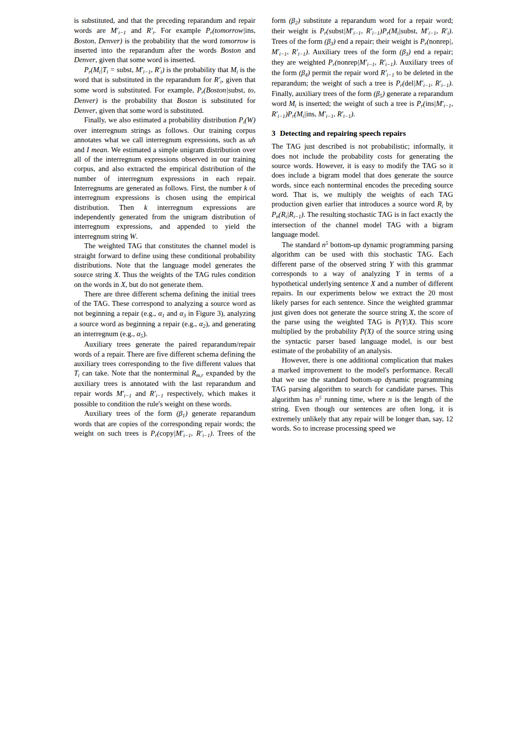is substituted, and that the preceding reparandum and repair words are M′i−1 and R′i. For example Pr(tomorrow|ins, Boston, Denver) is the probability that the word tomorrow is inserted into the reparandum after the words Boston and Denver, given that some word is inserted.
Pr(Mi|Ti = subst, M′i−1, R′i) is the probability that Mi is the word that is substituted in the reparandum for R′i, given that some word is substituted. For example, Pr(Boston|subst, to, Denver) is the probability that Boston is substituted for Denver, given that some word is substituted.
Finally, we also estimated a probability distribution Pi(W) over interregnum strings as follows. Our training corpus annotates what we call interregnum expressions, such as uh and I mean. We estimated a simple unigram distribution over all of the interregnum expressions observed in our training corpus, and also extracted the empirical distribution of the number of interregnum expressions in each repair. Interregnums are generated as follows. First, the number k of interregnum expressions is chosen using the empirical distribution. Then k interregnum expressions are independently generated from the unigram distribution of interregnum expressions, and appended to yield the interregnum string W.
The weighted TAG that constitutes the channel model is straight forward to define using these conditional probability distributions. Note that the language model generates the source string X. Thus the weights of the TAG rules condition on the words in X, but do not generate them.
There are three different schema defining the initial trees of the TAG. These correspond to analyzing a source word as not beginning a repair (e.g., α1 and α3 in Figure 3), analyzing a source word as beginning a repair (e.g., α2), and generating an interregnum (e.g., α5).
Auxiliary trees generate the paired reparandum/repair words of a repair. There are five different schema defining the auxiliary trees corresponding to the five different values that Ti can take. Note that the nonterminal Rm,r expanded by the auxiliary trees is annotated with the last reparandum and repair words M′i−1 and R′i−1 respectively, which makes it possible to condition the rule's weight on these words.
Auxiliary trees of the form (β1) generate reparandum words that are copies of the corresponding repair words; the weight on such trees is Pr(copy|M′i−1, R′i−1). Trees of the form (β2) substitute a reparandum word for a repair word; their weight is Pr(subst|M′i−1, R′i−1)Pr(Mi|subst, M′i−1, R′i). Trees of the form (β3) end a repair; their weight is Pr(nonrep|, M′i−1, R′i−1). Auxiliary trees of the form (β3) end a repair; they are weighted Pr(nonrep|M′i−1, R′i−1). Auxiliary trees of the form (β4) permit the repair word R′i−1 to be deleted in the reparandum; the weight of such a tree is Pr(del|M′i−1, R′i−1). Finally, auxiliary trees of the form (β5) generate a reparandum word Mi is inserted; the weight of such a tree is Pr(ins|M′i−1, R′i−1)Pr(Mi|ins, M′i−1, R′i−1).
3 Detecting and repairing speech repairs
The TAG just described is not probabilistic; informally, it does not include the probability costs for generating the source words. However, it is easy to modify the TAG so it does include a bigram model that does generate the source words, since each nonterminal encodes the preceding source word. That is, we multiply the weights of each TAG production given earlier that introduces a source word Ri by Pn(Ri|Ri−1). The resulting stochastic TAG is in fact exactly the intersection of the channel model TAG with a bigram language model.
The standard n5 bottom-up dynamic programming parsing algorithm can be used with this stochastic TAG. Each different parse of the observed string Y with this grammar corresponds to a way of analyzing Y in terms of a hypothetical underlying sentence X and a number of different repairs. In our experiments below we extract the 20 most likely parses for each sentence. Since the weighted grammar just given does not generate the source string X, the score of the parse using the weighted TAG is P(Y|X). This score multiplied by the probability P(X) of the source string using the syntactic parser based language model, is our best estimate of the probability of an analysis.
However, there is one additional complication that makes a marked improvement to the model's performance. Recall that we use the standard bottom-up dynamic programming TAG parsing algorithm to search for candidate parses. This algorithm has n5 running time, where n is the length of the string. Even though our sentences are often long, it is extremely unlikely that any repair will be longer than, say, 12 words. So to increase processing speed we